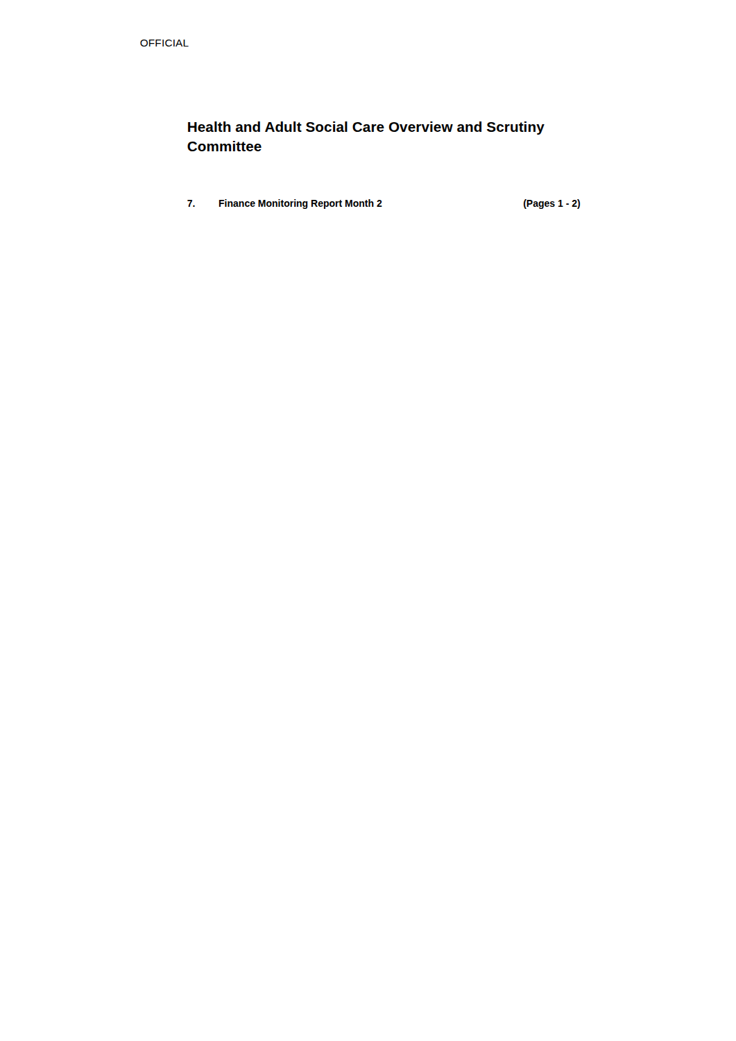OFFICIAL
Health and Adult Social Care Overview and Scrutiny
Committee
| 7. | Finance Monitoring Report Month 2 | (Pages 1 - 2) |